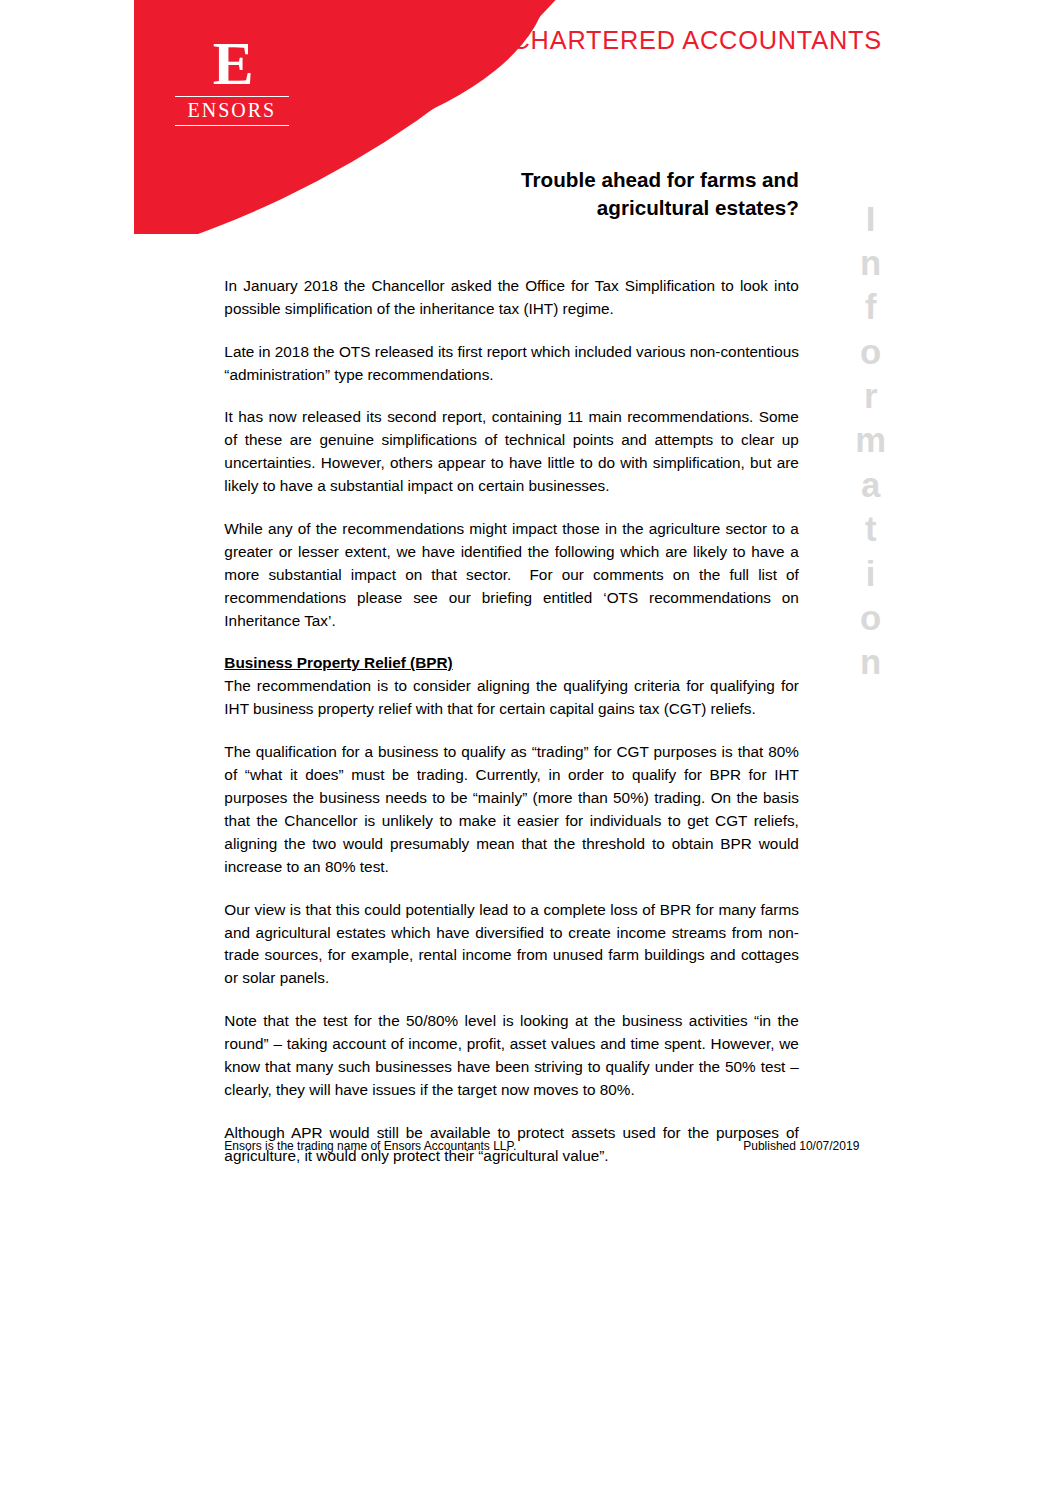CHARTERED ACCOUNTANTS
E
ENSORS
Information
Trouble ahead for farms and
agricultural estates?
In January 2018 the Chancellor asked the Office for Tax Simplification to look into possible simplification of the inheritance tax (IHT) regime.
Late in 2018 the OTS released its first report which included various non-contentious “administration” type recommendations.
It has now released its second report, containing 11 main recommendations. Some of these are genuine simplifications of technical points and attempts to clear up uncertainties. However, others appear to have little to do with simplification, but are likely to have a substantial impact on certain businesses.
While any of the recommendations might impact those in the agriculture sector to a greater or lesser extent, we have identified the following which are likely to have a more substantial impact on that sector. For our comments on the full list of recommendations please see our briefing entitled ‘OTS recommendations on Inheritance Tax’.
Business Property Relief (BPR)
The recommendation is to consider aligning the qualifying criteria for qualifying for IHT business property relief with that for certain capital gains tax (CGT) reliefs.
The qualification for a business to qualify as “trading” for CGT purposes is that 80% of “what it does” must be trading. Currently, in order to qualify for BPR for IHT purposes the business needs to be “mainly” (more than 50%) trading. On the basis that the Chancellor is unlikely to make it easier for individuals to get CGT reliefs, aligning the two would presumably mean that the threshold to obtain BPR would increase to an 80% test.
Our view is that this could potentially lead to a complete loss of BPR for many farms and agricultural estates which have diversified to create income streams from non-trade sources, for example, rental income from unused farm buildings and cottages or solar panels.
Note that the test for the 50/80% level is looking at the business activities “in the round” – taking account of income, profit, asset values and time spent. However, we know that many such businesses have been striving to qualify under the 50% test – clearly, they will have issues if the target now moves to 80%.
Although APR would still be available to protect assets used for the purposes of agriculture, it would only protect their “agricultural value”.
Ensors is the trading name of Ensors Accountants LLP.
Published 10/07/2019